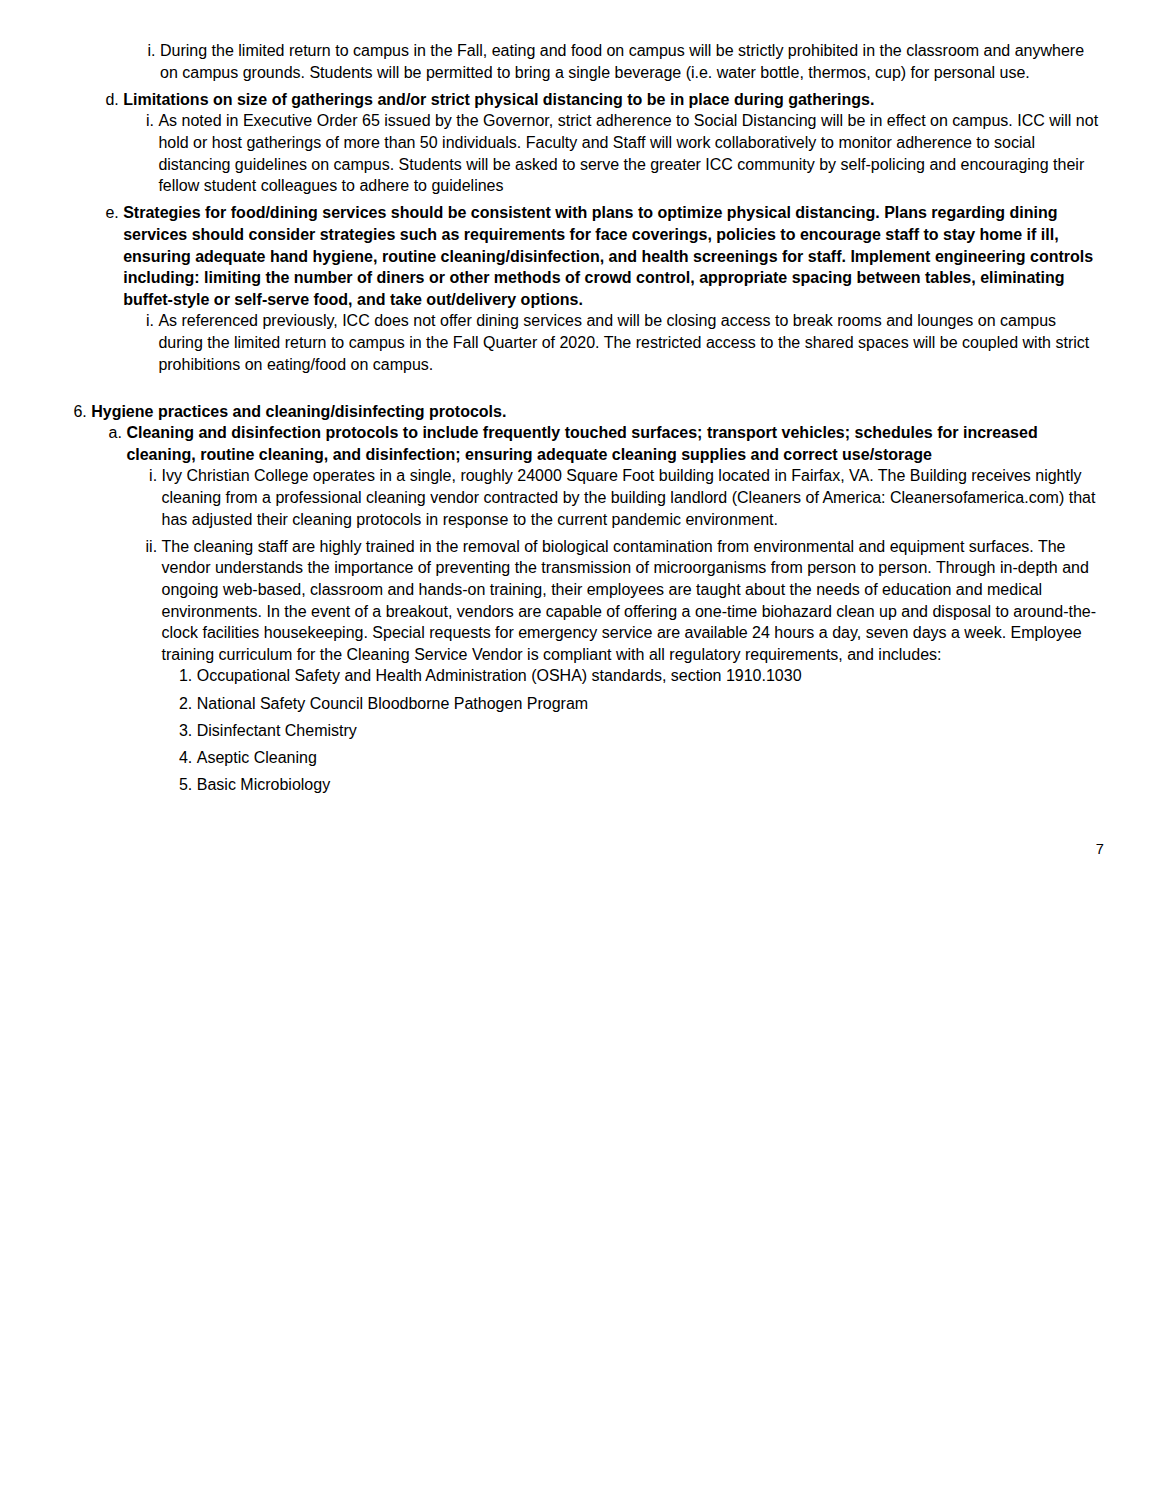During the limited return to campus in the Fall, eating and food on campus will be strictly prohibited in the classroom and anywhere on campus grounds. Students will be permitted to bring a single beverage (i.e. water bottle, thermos, cup) for personal use.
Limitations on size of gatherings and/or strict physical distancing to be in place during gatherings.
As noted in Executive Order 65 issued by the Governor, strict adherence to Social Distancing will be in effect on campus. ICC will not hold or host gatherings of more than 50 individuals. Faculty and Staff will work collaboratively to monitor adherence to social distancing guidelines on campus. Students will be asked to serve the greater ICC community by self-policing and encouraging their fellow student colleagues to adhere to guidelines
Strategies for food/dining services should be consistent with plans to optimize physical distancing. Plans regarding dining services should consider strategies such as requirements for face coverings, policies to encourage staff to stay home if ill, ensuring adequate hand hygiene, routine cleaning/disinfection, and health screenings for staff. Implement engineering controls including: limiting the number of diners or other methods of crowd control, appropriate spacing between tables, eliminating buffet-style or self-serve food, and take out/delivery options.
As referenced previously, ICC does not offer dining services and will be closing access to break rooms and lounges on campus during the limited return to campus in the Fall Quarter of 2020. The restricted access to the shared spaces will be coupled with strict prohibitions on eating/food on campus.
Hygiene practices and cleaning/disinfecting protocols.
Cleaning and disinfection protocols to include frequently touched surfaces; transport vehicles; schedules for increased cleaning, routine cleaning, and disinfection; ensuring adequate cleaning supplies and correct use/storage
Ivy Christian College operates in a single, roughly 24000 Square Foot building located in Fairfax, VA. The Building receives nightly cleaning from a professional cleaning vendor contracted by the building landlord (Cleaners of America: Cleanersofamerica.com) that has adjusted their cleaning protocols in response to the current pandemic environment.
The cleaning staff are highly trained in the removal of biological contamination from environmental and equipment surfaces. The vendor understands the importance of preventing the transmission of microorganisms from person to person. Through in-depth and ongoing web-based, classroom and hands-on training, their employees are taught about the needs of education and medical environments. In the event of a breakout, vendors are capable of offering a one-time biohazard clean up and disposal to around-the-clock facilities housekeeping. Special requests for emergency service are available 24 hours a day, seven days a week. Employee training curriculum for the Cleaning Service Vendor is compliant with all regulatory requirements, and includes:
Occupational Safety and Health Administration (OSHA) standards, section 1910.1030
National Safety Council Bloodborne Pathogen Program
Disinfectant Chemistry
Aseptic Cleaning
Basic Microbiology
7